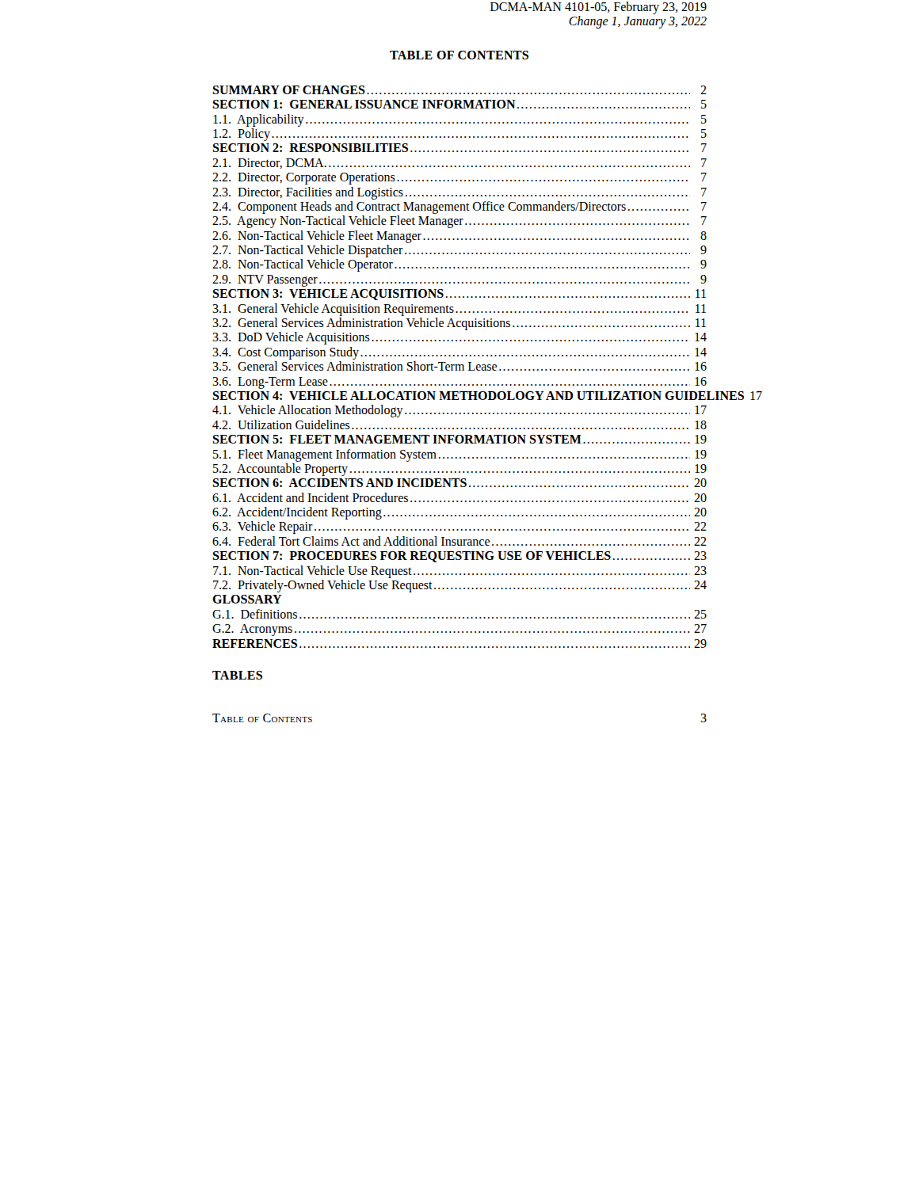DCMA-MAN 4101-05, February 23, 2019
Change 1, January 3, 2022
TABLE OF CONTENTS
Summary of Changes .................................................................................................................. 2
Section 1: General Issuance Information .......................................................... 5
1.1. Applicability ......................................................................................................................... 5
1.2. Policy ..................................................................................................................................... 5
Section 2: Responsibilities ........................................................................................... 7
2.1. Director, DCMA. .............................................................................................................. 7
2.2. Director, Corporate Operations ........................................................................................... 7
2.3. Director, Facilities and Logistics ......................................................................................... 7
2.4. Component Heads and Contract Management Office Commanders/Directors .................. 7
2.5. Agency Non-Tactical Vehicle Fleet Manager ..................................................................... 7
2.6. Non-Tactical Vehicle Fleet Manager ................................................................................. 8
2.7. Non-Tactical Vehicle Dispatcher ......................................................................................... 9
2.8. Non-Tactical Vehicle Operator ........................................................................................... 9
2.9. NTV Passenger ................................................................................................................. 9
Section 3: Vehicle Acquisitions ............................................................................................. 11
3.1. General Vehicle Acquisition Requirements ....................................................................... 11
3.2. General Services Administration Vehicle Acquisitions .................................................... 11
3.3. DoD Vehicle Acquisitions ................................................................................................. 14
3.4. Cost Comparison Study ....................................................................................................... 14
3.5. General Services Administration Short-Term Lease ........................................................ 16
3.6. Long-Term Lease ................................................................................................................. 16
Section 4: Vehicle Allocation Methodology and Utilization Guidelines ................................................................................................................................. 17
4.1. Vehicle Allocation Methodology ....................................................................................... 17
4.2. Utilization Guidelines .......................................................................................................... 18
Section 5: Fleet Management Information System ..................................... 19
5.1. Fleet Management Information System ............................................................................. 19
5.2. Accountable Property .......................................................................................................... 19
Section 6: Accidents and Incidents ......................................................................... 20
6.1. Accident and Incident Procedures ....................................................................................... 20
6.2. Accident/Incident Reporting ................................................................................................ 20
6.3. Vehicle Repair ................................................................................................................... 22
6.4. Federal Tort Claims Act and Additional Insurance ........................................................... 22
Section 7: Procedures for Requesting Use of Vehicles .......................... 23
7.1. Non-Tactical Vehicle Use Request ..................................................................................... 23
7.2. Privately-Owned Vehicle Use Request ........................................................................... 24
Glossary
G.1. Definitions ......................................................................................................................... 25
G.2. Acronyms ........................................................................................................................... 27
References ................................................................................................................................. 29
TABLES
Table of Contents
3